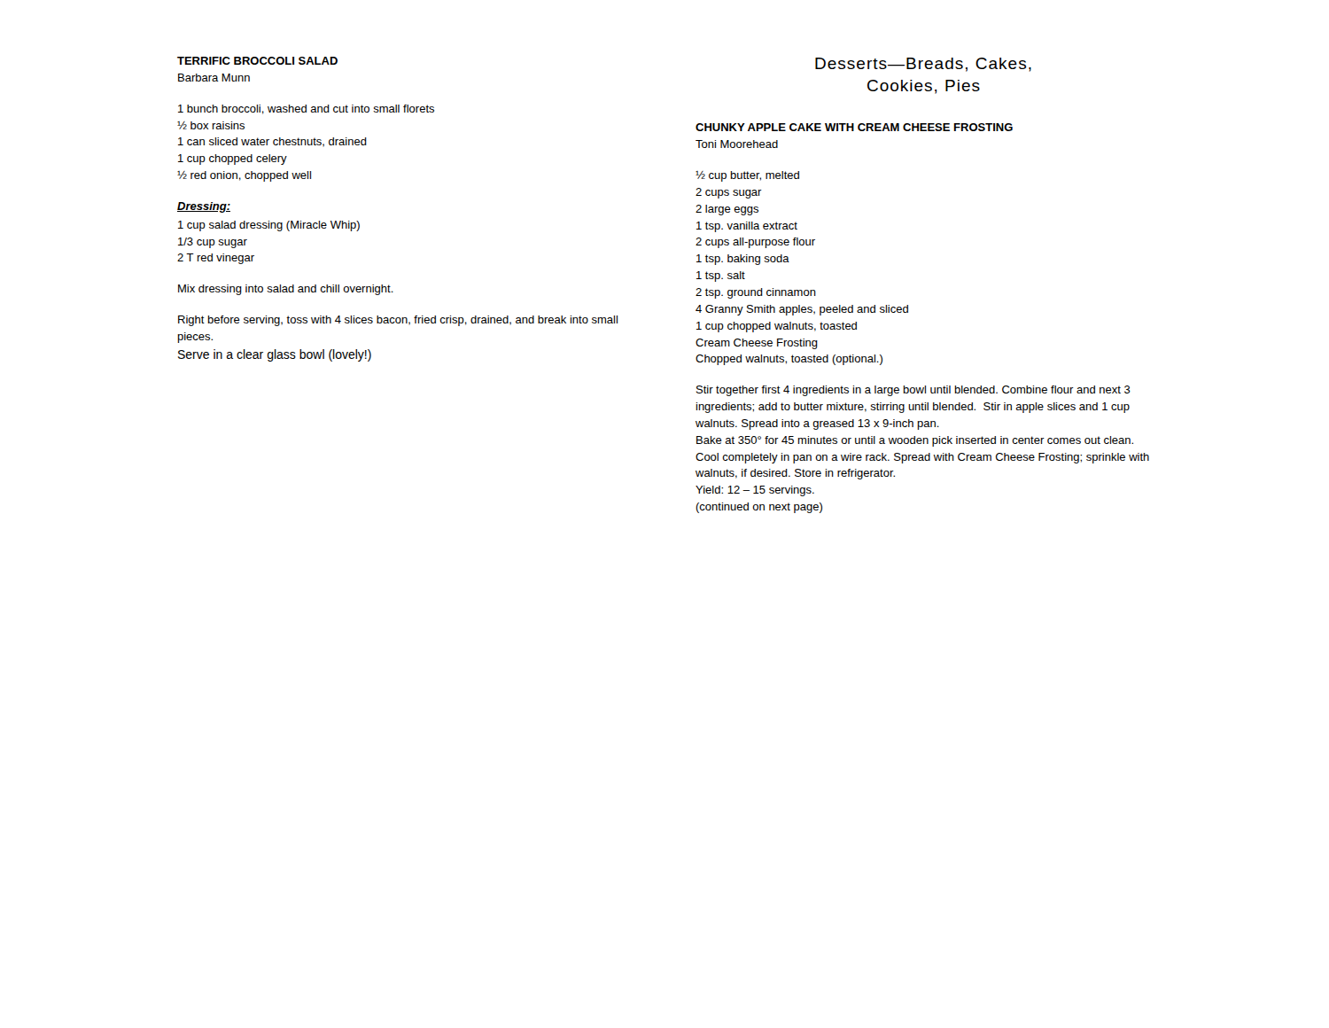Terrific Broccoli Salad
Barbara Munn
1 bunch broccoli, washed and cut into small florets
½ box raisins
1 can sliced water chestnuts, drained
1 cup chopped celery
½ red onion, chopped well
Dressing:
1 cup salad dressing (Miracle Whip)
1/3 cup sugar
2 T red vinegar
Mix dressing into salad and chill overnight.
Right before serving, toss with 4 slices bacon, fried crisp, drained, and break into small pieces.
Serve in a clear glass bowl (lovely!)
Desserts—Breads, Cakes,
Cookies, Pies
Chunky Apple Cake with Cream Cheese Frosting
Toni Moorehead
½ cup butter, melted
2 cups sugar
2 large eggs
1 tsp. vanilla extract
2 cups all-purpose flour
1 tsp. baking soda
1 tsp. salt
2 tsp. ground cinnamon
4 Granny Smith apples, peeled and sliced
1 cup chopped walnuts, toasted
Cream Cheese Frosting
Chopped walnuts, toasted (optional.)
Stir together first 4 ingredients in a large bowl until blended. Combine flour and next 3 ingredients; add to butter mixture, stirring until blended. Stir in apple slices and 1 cup walnuts. Spread into a greased 13 x 9-inch pan.
Bake at 350° for 45 minutes or until a wooden pick inserted in center comes out clean. Cool completely in pan on a wire rack. Spread with Cream Cheese Frosting; sprinkle with walnuts, if desired. Store in refrigerator.
Yield: 12 – 15 servings.
(continued on next page)